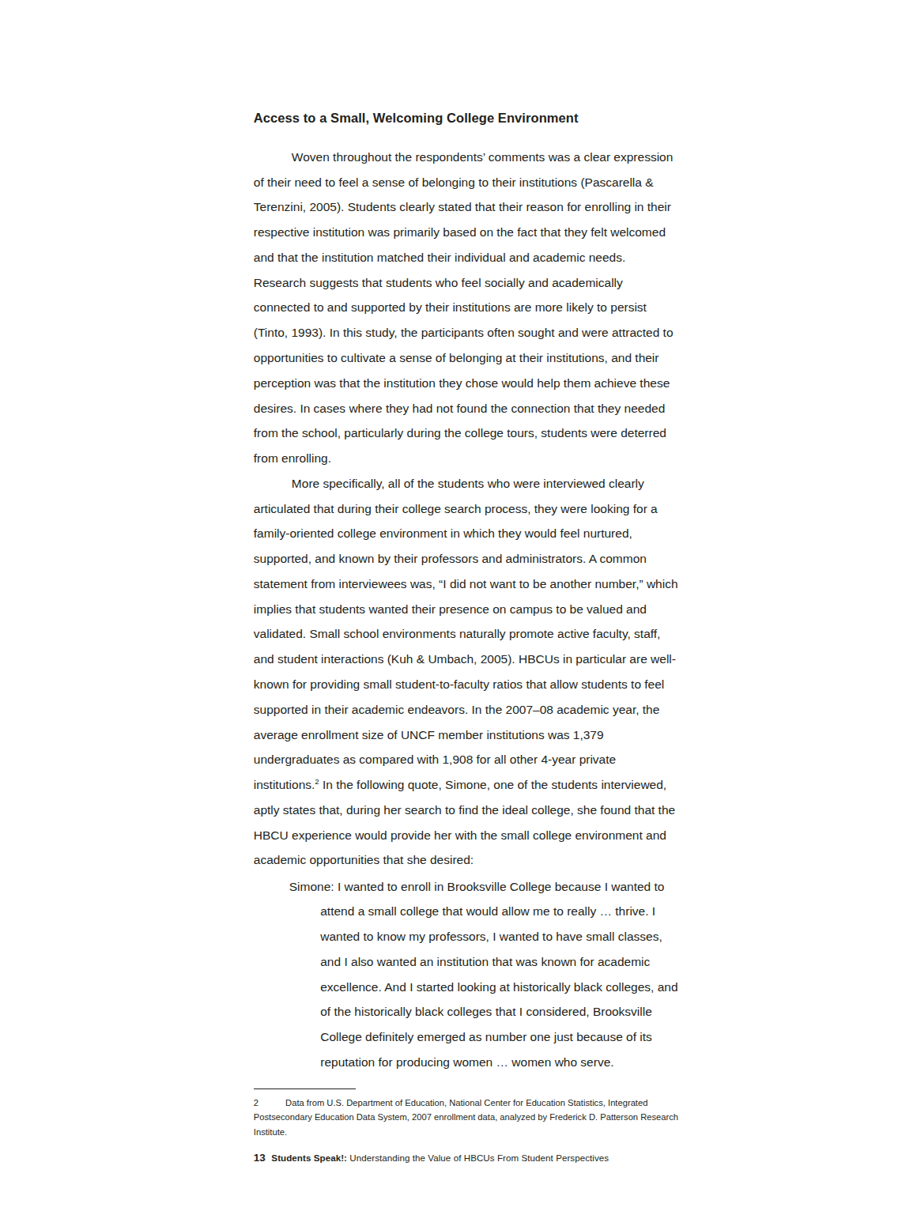Access to a Small, Welcoming College Environment
Woven throughout the respondents’ comments was a clear expression of their need to feel a sense of belonging to their institutions (Pascarella & Terenzini, 2005). Students clearly stated that their reason for enrolling in their respective institution was primarily based on the fact that they felt welcomed and that the institution matched their individual and academic needs. Research suggests that students who feel socially and academically connected to and supported by their institutions are more likely to persist (Tinto, 1993). In this study, the participants often sought and were attracted to opportunities to cultivate a sense of belonging at their institutions, and their perception was that the institution they chose would help them achieve these desires. In cases where they had not found the connection that they needed from the school, particularly during the college tours, students were deterred from enrolling.
More specifically, all of the students who were interviewed clearly articulated that during their college search process, they were looking for a family-oriented college environment in which they would feel nurtured, supported, and known by their professors and administrators. A common statement from interviewees was, “I did not want to be another number,” which implies that students wanted their presence on campus to be valued and validated. Small school environments naturally promote active faculty, staff, and student interactions (Kuh & Umbach, 2005). HBCUs in particular are well-known for providing small student-to-faculty ratios that allow students to feel supported in their academic endeavors. In the 2007–08 academic year, the average enrollment size of UNCF member institutions was 1,379 undergraduates as compared with 1,908 for all other 4-year private institutions.2 In the following quote, Simone, one of the students interviewed, aptly states that, during her search to find the ideal college, she found that the HBCU experience would provide her with the small college environment and academic opportunities that she desired:
Simone: I wanted to enroll in Brooksville College because I wanted to attend a small college that would allow me to really … thrive. I wanted to know my professors, I wanted to have small classes, and I also wanted an institution that was known for academic excellence. And I started looking at historically black colleges, and of the historically black colleges that I considered, Brooksville College definitely emerged as number one just because of its reputation for producing women … women who serve.
2 Data from U.S. Department of Education, National Center for Education Statistics, Integrated Postsecondary Education Data System, 2007 enrollment data, analyzed by Frederick D. Patterson Research Institute.
13 Students Speak!: Understanding the Value of HBCUs From Student Perspectives